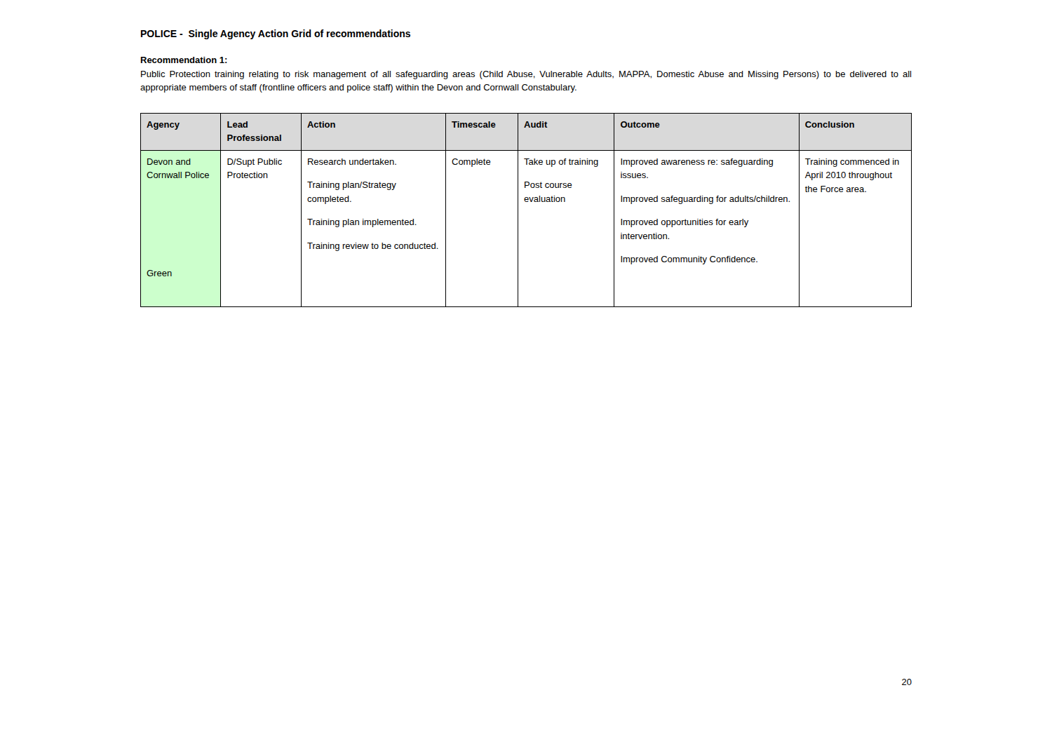POLICE - Single Agency Action Grid of recommendations
Recommendation 1:
Public Protection training relating to risk management of all safeguarding areas (Child Abuse, Vulnerable Adults, MAPPA, Domestic Abuse and Missing Persons) to be delivered to all appropriate members of staff (frontline officers and police staff) within the Devon and Cornwall Constabulary.
| Agency | Lead Professional | Action | Timescale | Audit | Outcome | Conclusion |
| --- | --- | --- | --- | --- | --- | --- |
| Devon and Cornwall Police Green | D/Supt Public Protection | Research undertaken. Training plan/Strategy completed. Training plan implemented. Training review to be conducted. | Complete | Take up of training Post course evaluation | Improved awareness re: safeguarding issues. Improved safeguarding for adults/children. Improved opportunities for early intervention. Improved Community Confidence. | Training commenced in April 2010 throughout the Force area. |
20